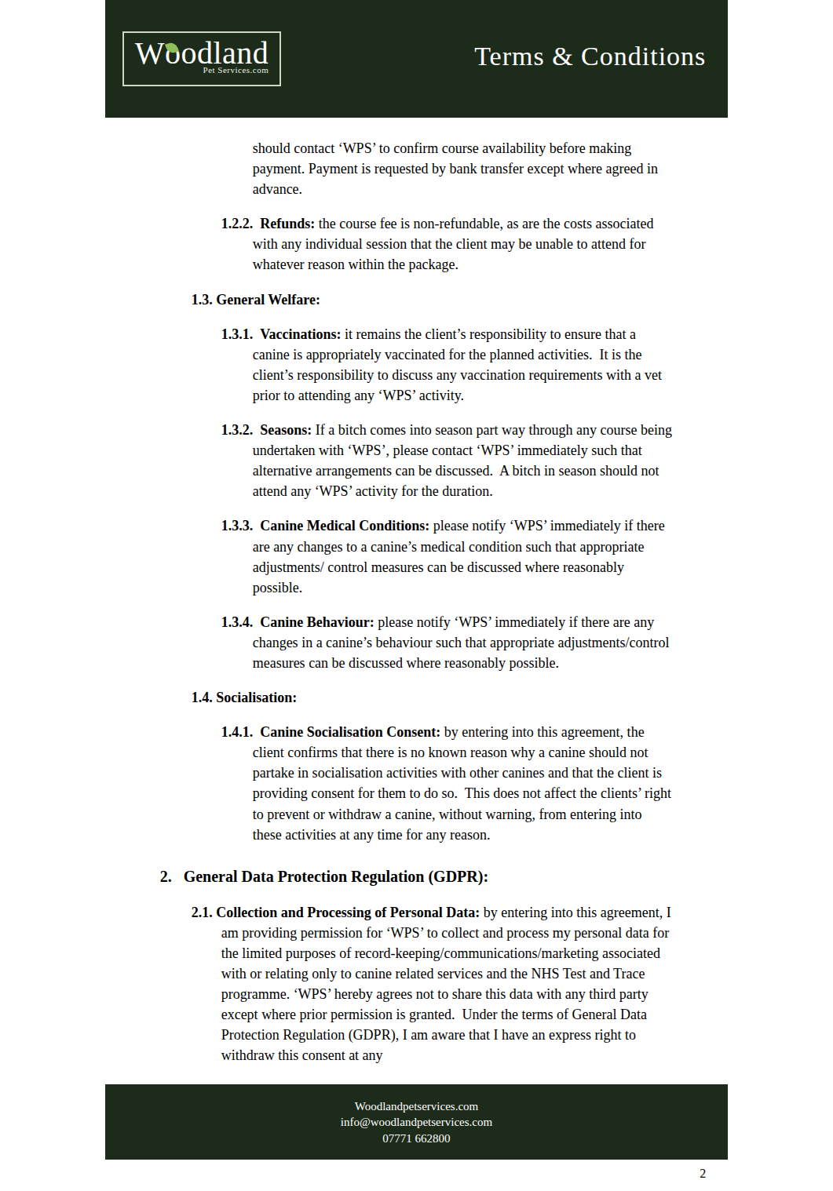Woodland
Pet Services.com
Terms & Conditions
should contact ‘WPS’ to confirm course availability before making payment. Payment is requested by bank transfer except where agreed in advance.
1.2.2. Refunds: the course fee is non-refundable, as are the costs associated with any individual session that the client may be unable to attend for whatever reason within the package.
1.3. General Welfare:
1.3.1. Vaccinations: it remains the client’s responsibility to ensure that a canine is appropriately vaccinated for the planned activities. It is the client’s responsibility to discuss any vaccination requirements with a vet prior to attending any ‘WPS’ activity.
1.3.2. Seasons: If a bitch comes into season part way through any course being undertaken with ‘WPS’, please contact ‘WPS’ immediately such that alternative arrangements can be discussed. A bitch in season should not attend any ‘WPS’ activity for the duration.
1.3.3. Canine Medical Conditions: please notify ‘WPS’ immediately if there are any changes to a canine’s medical condition such that appropriate adjustments/ control measures can be discussed where reasonably possible.
1.3.4. Canine Behaviour: please notify ‘WPS’ immediately if there are any changes in a canine’s behaviour such that appropriate adjustments/control measures can be discussed where reasonably possible.
1.4. Socialisation:
1.4.1. Canine Socialisation Consent: by entering into this agreement, the client confirms that there is no known reason why a canine should not partake in socialisation activities with other canines and that the client is providing consent for them to do so. This does not affect the clients’ right to prevent or withdraw a canine, without warning, from entering into these activities at any time for any reason.
2. General Data Protection Regulation (GDPR):
2.1. Collection and Processing of Personal Data: by entering into this agreement, I am providing permission for ‘WPS’ to collect and process my personal data for the limited purposes of record-keeping/communications/marketing associated with or relating only to canine related services and the NHS Test and Trace programme. ‘WPS’ hereby agrees not to share this data with any third party except where prior permission is granted. Under the terms of General Data Protection Regulation (GDPR), I am aware that I have an express right to withdraw this consent at any
Woodlandpetservices.com
info@woodlandpetservices.com
07771 662800
2